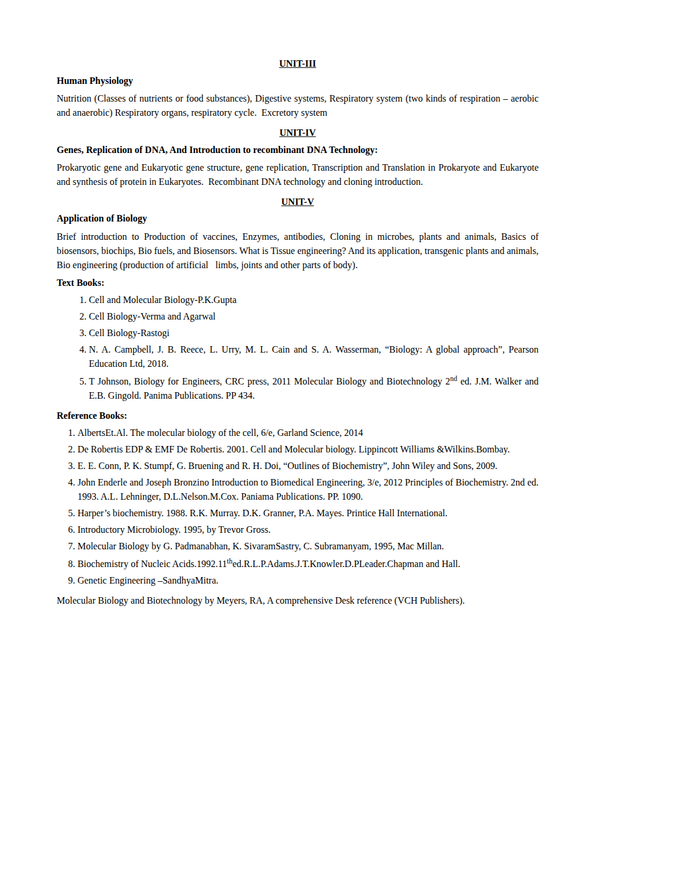UNIT-III
Human Physiology
Nutrition (Classes of nutrients or food substances), Digestive systems, Respiratory system (two kinds of respiration – aerobic and anaerobic) Respiratory organs, respiratory cycle. Excretory system
UNIT-IV
Genes, Replication of DNA, And Introduction to recombinant DNA Technology:
Prokaryotic gene and Eukaryotic gene structure, gene replication, Transcription and Translation in Prokaryote and Eukaryote and synthesis of protein in Eukaryotes. Recombinant DNA technology and cloning introduction.
UNIT-V
Application of Biology
Brief introduction to Production of vaccines, Enzymes, antibodies, Cloning in microbes, plants and animals, Basics of biosensors, biochips, Bio fuels, and Biosensors. What is Tissue engineering? And its application, transgenic plants and animals, Bio engineering (production of artificial limbs, joints and other parts of body).
Text Books:
Cell and Molecular Biology-P.K.Gupta
Cell Biology-Verma and Agarwal
Cell Biology-Rastogi
N. A. Campbell, J. B. Reece, L. Urry, M. L. Cain and S. A. Wasserman, “Biology: A global approach”, Pearson Education Ltd, 2018.
T Johnson, Biology for Engineers, CRC press, 2011 Molecular Biology and Biotechnology 2nd ed. J.M. Walker and E.B. Gingold. Panima Publications. PP 434.
Reference Books:
AlbertsEt.Al. The molecular biology of the cell, 6/e, Garland Science, 2014
De Robertis EDP & EMF De Robertis. 2001. Cell and Molecular biology. Lippincott Williams &Wilkins.Bombay.
E. E. Conn, P. K. Stumpf, G. Bruening and R. H. Doi, “Outlines of Biochemistry”, John Wiley and Sons, 2009.
John Enderle and Joseph Bronzino Introduction to Biomedical Engineering, 3/e, 2012 Principles of Biochemistry. 2nd ed. 1993. A.L. Lehninger, D.L.Nelson.M.Cox. Paniama Publications. PP. 1090.
Harper’s biochemistry. 1988. R.K. Murray. D.K. Granner, P.A. Mayes. Printice Hall International.
Introductory Microbiology. 1995, by Trevor Gross.
Molecular Biology by G. Padmanabhan, K. SivaramSastry, C. Subramanyam, 1995, Mac Millan.
Biochemistry of Nucleic Acids.1992.11thed.R.L.P.Adams.J.T.Knowler.D.PLeader.Chapman and Hall.
Genetic Engineering –SandhyaMitra.
Molecular Biology and Biotechnology by Meyers, RA, A comprehensive Desk reference (VCH Publishers).